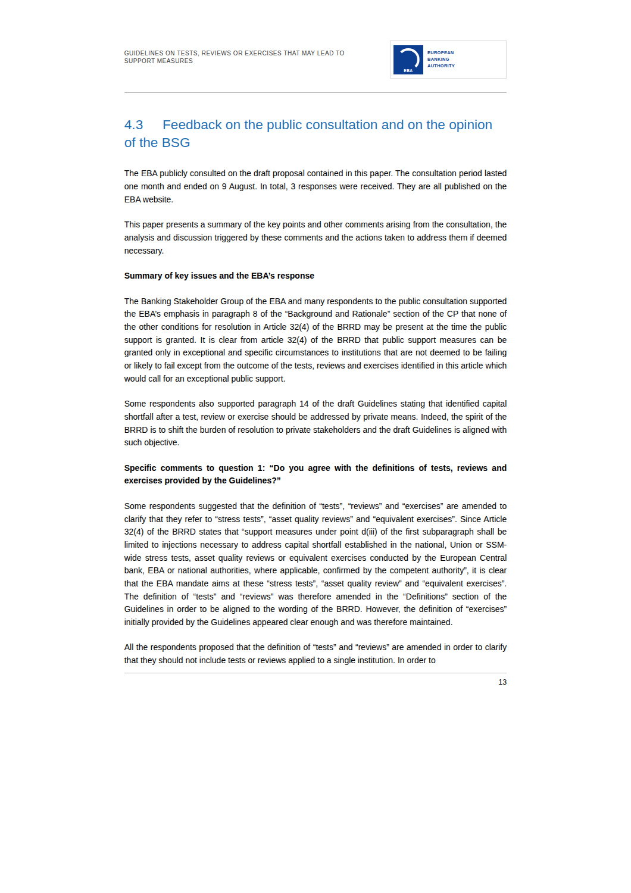Guidelines on tests, reviews or exercises that may lead to support measures
EUROPEAN
BANKING
AUTHORITY
4.3 Feedback on the public consultation and on the opinion of the BSG
The EBA publicly consulted on the draft proposal contained in this paper. The consultation period lasted one month and ended on 9 August. In total, 3 responses were received. They are all published on the EBA website.
This paper presents a summary of the key points and other comments arising from the consultation, the analysis and discussion triggered by these comments and the actions taken to address them if deemed necessary.
Summary of key issues and the EBA’s response
The Banking Stakeholder Group of the EBA and many respondents to the public consultation supported the EBA’s emphasis in paragraph 8 of the “Background and Rationale” section of the CP that none of the other conditions for resolution in Article 32(4) of the BRRD may be present at the time the public support is granted. It is clear from article 32(4) of the BRRD that public support measures can be granted only in exceptional and specific circumstances to institutions that are not deemed to be failing or likely to fail except from the outcome of the tests, reviews and exercises identified in this article which would call for an exceptional public support.
Some respondents also supported paragraph 14 of the draft Guidelines stating that identified capital shortfall after a test, review or exercise should be addressed by private means. Indeed, the spirit of the BRRD is to shift the burden of resolution to private stakeholders and the draft Guidelines is aligned with such objective.
Specific comments to question 1: “Do you agree with the definitions of tests, reviews and exercises provided by the Guidelines?”
Some respondents suggested that the definition of “tests”, “reviews” and “exercises” are amended to clarify that they refer to “stress tests”, “asset quality reviews” and “equivalent exercises”. Since Article 32(4) of the BRRD states that “support measures under point d(iii) of the first subparagraph shall be limited to injections necessary to address capital shortfall established in the national, Union or SSM-wide stress tests, asset quality reviews or equivalent exercises conducted by the European Central bank, EBA or national authorities, where applicable, confirmed by the competent authority”, it is clear that the EBA mandate aims at these “stress tests”, “asset quality review” and “equivalent exercises”. The definition of “tests” and “reviews” was therefore amended in the “Definitions” section of the Guidelines in order to be aligned to the wording of the BRRD. However, the definition of “exercises” initially provided by the Guidelines appeared clear enough and was therefore maintained.
All the respondents proposed that the definition of “tests” and “reviews” are amended in order to clarify that they should not include tests or reviews applied to a single institution. In order to
13